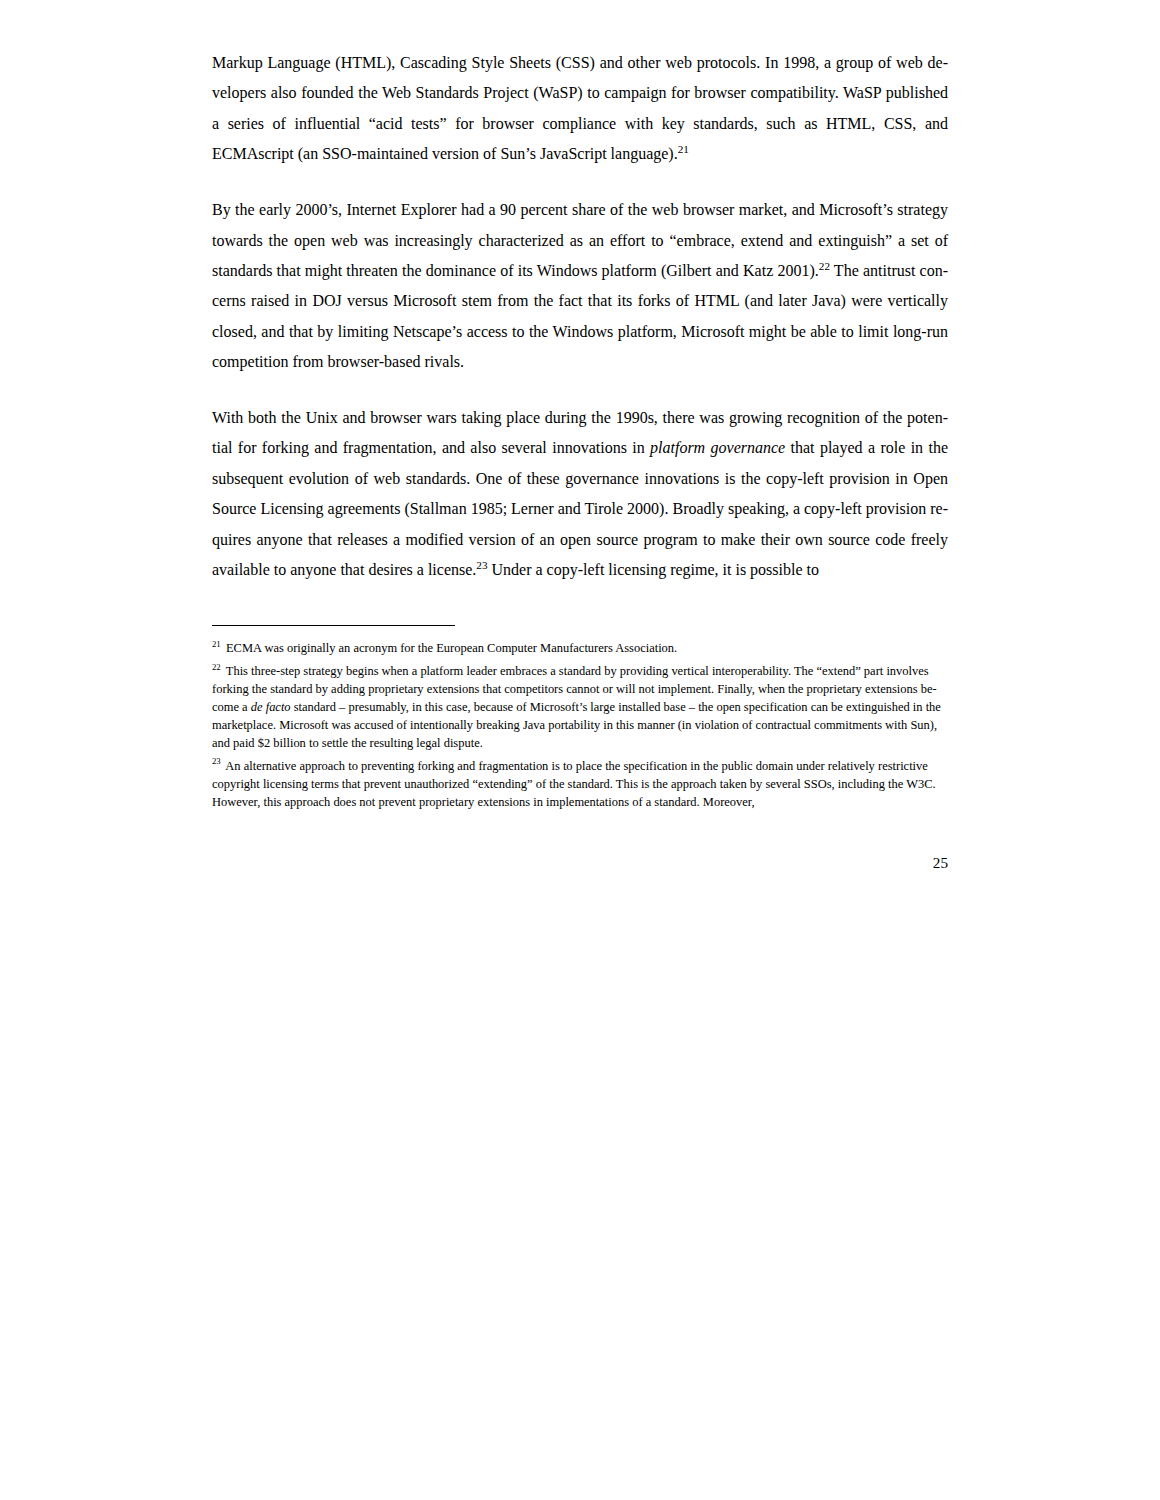Markup Language (HTML), Cascading Style Sheets (CSS) and other web protocols. In 1998, a group of web developers also founded the Web Standards Project (WaSP) to campaign for browser compatibility. WaSP published a series of influential “acid tests” for browser compliance with key standards, such as HTML, CSS, and ECMAscript (an SSO-maintained version of Sun’s JavaScript language).21
By the early 2000’s, Internet Explorer had a 90 percent share of the web browser market, and Microsoft’s strategy towards the open web was increasingly characterized as an effort to “embrace, extend and extinguish” a set of standards that might threaten the dominance of its Windows platform (Gilbert and Katz 2001).22 The antitrust concerns raised in DOJ versus Microsoft stem from the fact that its forks of HTML (and later Java) were vertically closed, and that by limiting Netscape’s access to the Windows platform, Microsoft might be able to limit long-run competition from browser-based rivals.
With both the Unix and browser wars taking place during the 1990s, there was growing recognition of the potential for forking and fragmentation, and also several innovations in platform governance that played a role in the subsequent evolution of web standards. One of these governance innovations is the copy-left provision in Open Source Licensing agreements (Stallman 1985; Lerner and Tirole 2000). Broadly speaking, a copy-left provision requires anyone that releases a modified version of an open source program to make their own source code freely available to anyone that desires a license.23 Under a copy-left licensing regime, it is possible to
21 ECMA was originally an acronym for the European Computer Manufacturers Association.
22 This three-step strategy begins when a platform leader embraces a standard by providing vertical interoperability. The “extend” part involves forking the standard by adding proprietary extensions that competitors cannot or will not implement. Finally, when the proprietary extensions become a de facto standard – presumably, in this case, because of Microsoft’s large installed base – the open specification can be extinguished in the marketplace. Microsoft was accused of intentionally breaking Java portability in this manner (in violation of contractual commitments with Sun), and paid $2 billion to settle the resulting legal dispute.
23 An alternative approach to preventing forking and fragmentation is to place the specification in the public domain under relatively restrictive copyright licensing terms that prevent unauthorized “extending” of the standard. This is the approach taken by several SSOs, including the W3C. However, this approach does not prevent proprietary extensions in implementations of a standard. Moreover,
25